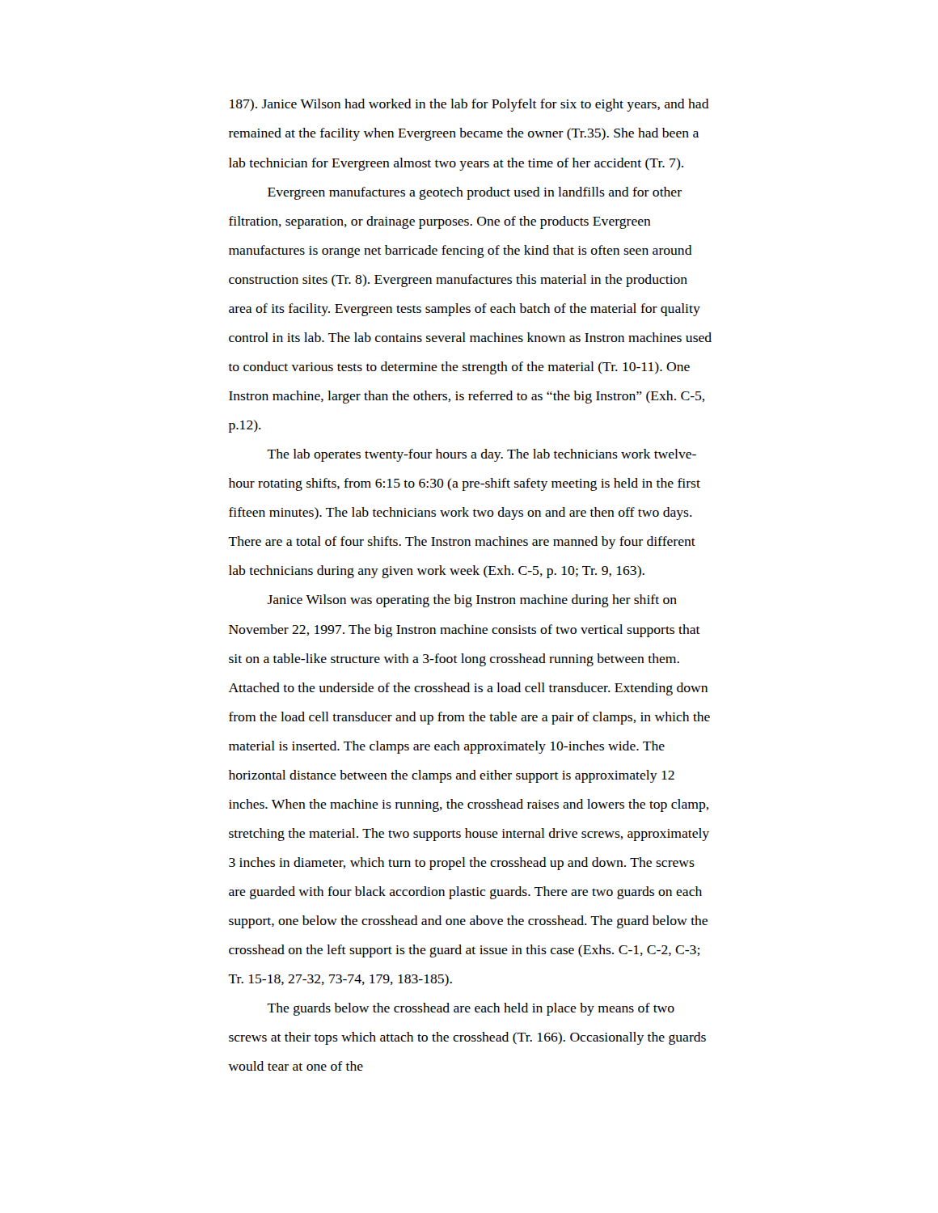187). Janice Wilson had worked in the lab for Polyfelt for six to eight years, and had remained at the facility when Evergreen became the owner (Tr.35). She had been a lab technician for Evergreen almost two years at the time of her accident (Tr. 7).
Evergreen manufactures a geotech product used in landfills and for other filtration, separation, or drainage purposes. One of the products Evergreen manufactures is orange net barricade fencing of the kind that is often seen around construction sites (Tr. 8). Evergreen manufactures this material in the production area of its facility. Evergreen tests samples of each batch of the material for quality control in its lab. The lab contains several machines known as Instron machines used to conduct various tests to determine the strength of the material (Tr. 10-11). One Instron machine, larger than the others, is referred to as “the big Instron” (Exh. C-5, p.12).
The lab operates twenty-four hours a day. The lab technicians work twelve-hour rotating shifts, from 6:15 to 6:30 (a pre-shift safety meeting is held in the first fifteen minutes). The lab technicians work two days on and are then off two days. There are a total of four shifts. The Instron machines are manned by four different lab technicians during any given work week (Exh. C-5, p. 10; Tr. 9, 163).
Janice Wilson was operating the big Instron machine during her shift on November 22, 1997. The big Instron machine consists of two vertical supports that sit on a table-like structure with a 3-foot long crosshead running between them. Attached to the underside of the crosshead is a load cell transducer. Extending down from the load cell transducer and up from the table are a pair of clamps, in which the material is inserted. The clamps are each approximately 10-inches wide. The horizontal distance between the clamps and either support is approximately 12 inches. When the machine is running, the crosshead raises and lowers the top clamp, stretching the material. The two supports house internal drive screws, approximately 3 inches in diameter, which turn to propel the crosshead up and down. The screws are guarded with four black accordion plastic guards. There are two guards on each support, one below the crosshead and one above the crosshead. The guard below the crosshead on the left support is the guard at issue in this case (Exhs. C-1, C-2, C-3; Tr. 15-18, 27-32, 73-74, 179, 183-185).
The guards below the crosshead are each held in place by means of two screws at their tops which attach to the crosshead (Tr. 166). Occasionally the guards would tear at one of the